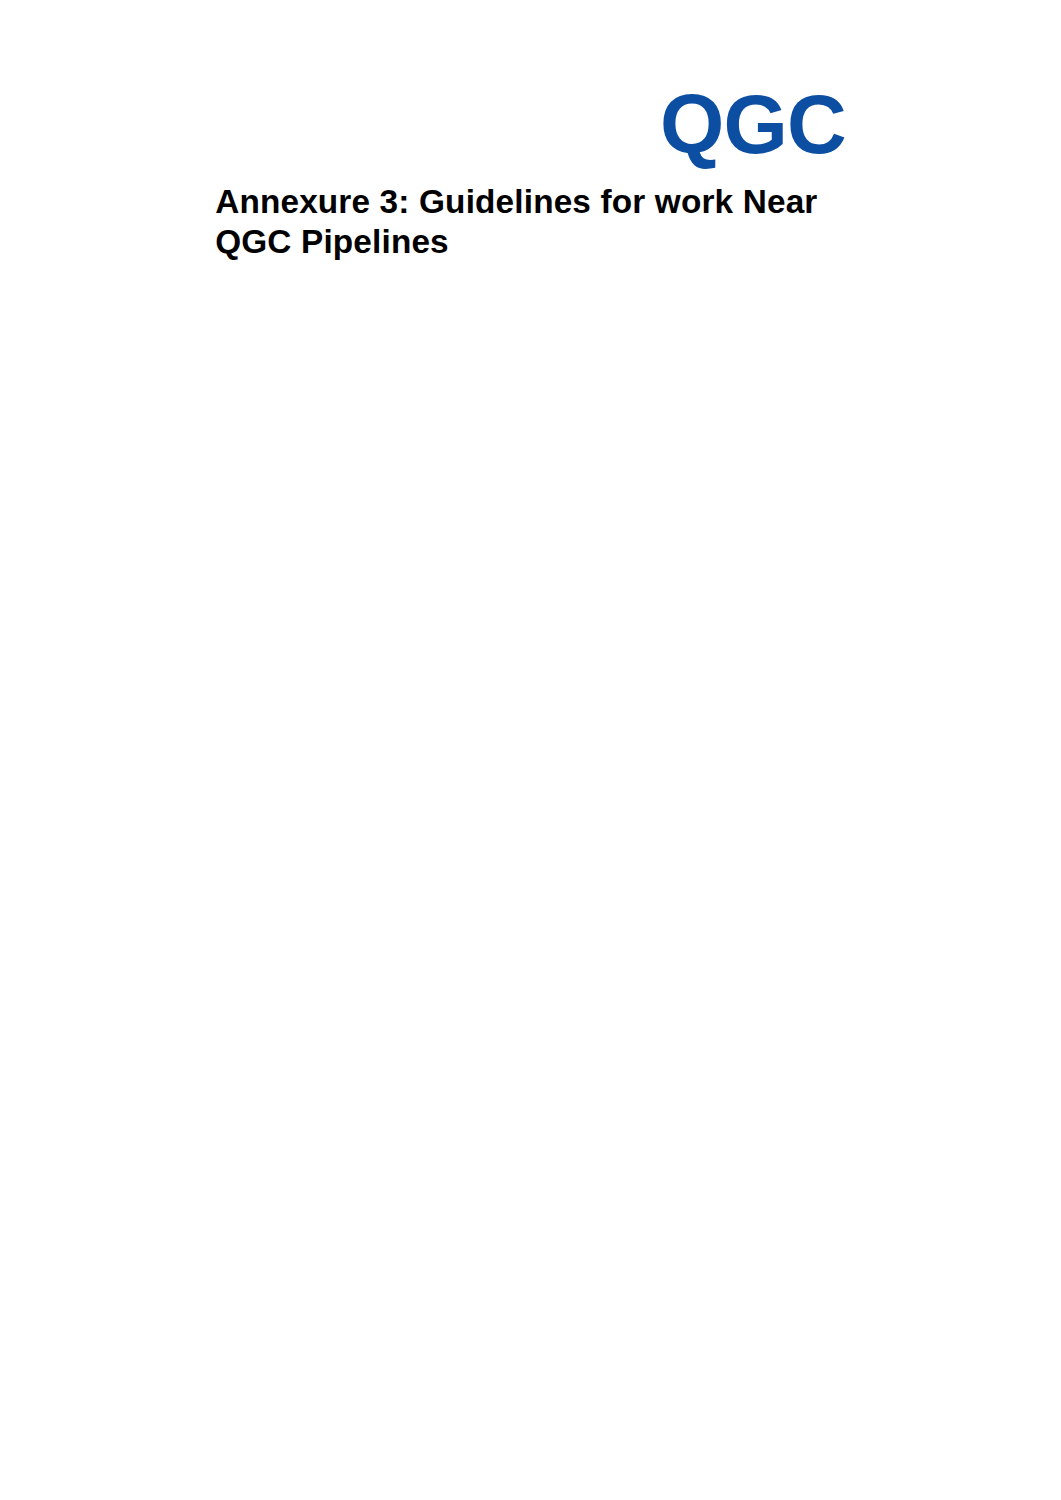QGC
Annexure 3: Guidelines for work Near QGC Pipelines